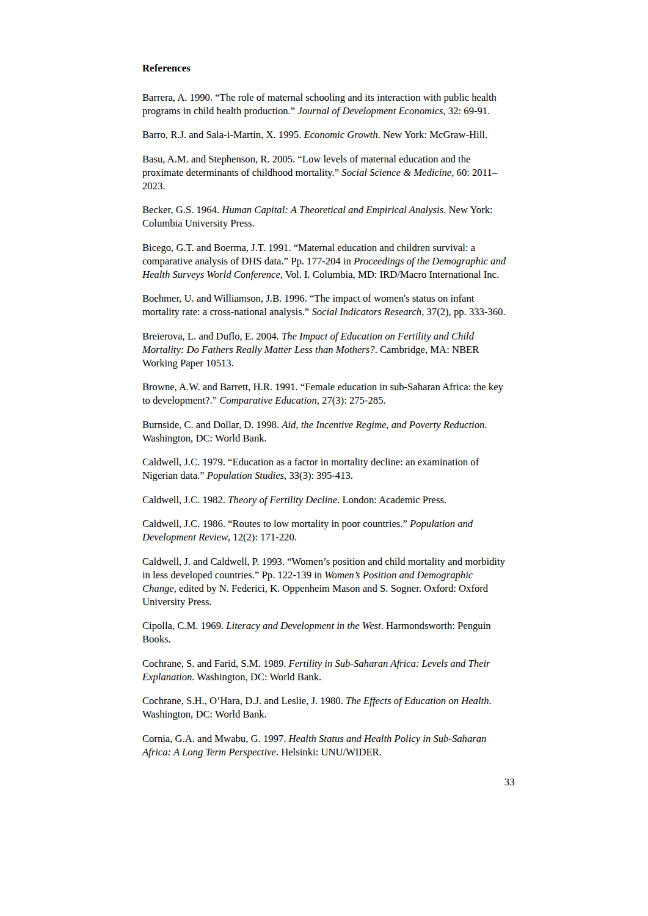References
Barrera, A. 1990. “The role of maternal schooling and its interaction with public health programs in child health production.” Journal of Development Economics, 32: 69-91.
Barro, R.J. and Sala-i-Martin, X. 1995. Economic Growth. New York: McGraw-Hill.
Basu, A.M. and Stephenson, R. 2005. “Low levels of maternal education and the proximate determinants of childhood mortality.” Social Science & Medicine, 60: 2011–2023.
Becker, G.S. 1964. Human Capital: A Theoretical and Empirical Analysis. New York: Columbia University Press.
Bicego, G.T. and Boerma, J.T. 1991. “Maternal education and children survival: a comparative analysis of DHS data.” Pp. 177-204 in Proceedings of the Demographic and Health Surveys World Conference, Vol. I. Columbia, MD: IRD/Macro International Inc.
Boehmer, U. and Williamson, J.B. 1996. “The impact of women's status on infant mortality rate: a cross-national analysis.” Social Indicators Research, 37(2), pp. 333-360.
Breierova, L. and Duflo, E. 2004. The Impact of Education on Fertility and Child Mortality: Do Fathers Really Matter Less than Mothers?. Cambridge, MA: NBER Working Paper 10513.
Browne, A.W. and Barrett, H.R. 1991. “Female education in sub-Saharan Africa: the key to development?.” Comparative Education, 27(3): 275-285.
Burnside, C. and Dollar, D. 1998. Aid, the Incentive Regime, and Poverty Reduction. Washington, DC: World Bank.
Caldwell, J.C. 1979. “Education as a factor in mortality decline: an examination of Nigerian data.” Population Studies, 33(3): 395-413.
Caldwell, J.C. 1982. Theory of Fertility Decline. London: Academic Press.
Caldwell, J.C. 1986. “Routes to low mortality in poor countries.” Population and Development Review, 12(2): 171-220.
Caldwell, J. and Caldwell, P. 1993. “Women’s position and child mortality and morbidity in less developed countries.” Pp. 122-139 in Women’s Position and Demographic Change, edited by N. Federici, K. Oppenheim Mason and S. Sogner. Oxford: Oxford University Press.
Cipolla, C.M. 1969. Literacy and Development in the West. Harmondsworth: Penguin Books.
Cochrane, S. and Farid, S.M. 1989. Fertility in Sub-Saharan Africa: Levels and Their Explanation. Washington, DC: World Bank.
Cochrane, S.H., O’Hara, D.J. and Leslie, J. 1980. The Effects of Education on Health. Washington, DC: World Bank.
Cornia, G.A. and Mwabu, G. 1997. Health Status and Health Policy in Sub-Saharan Africa: A Long Term Perspective. Helsinki: UNU/WIDER.
33